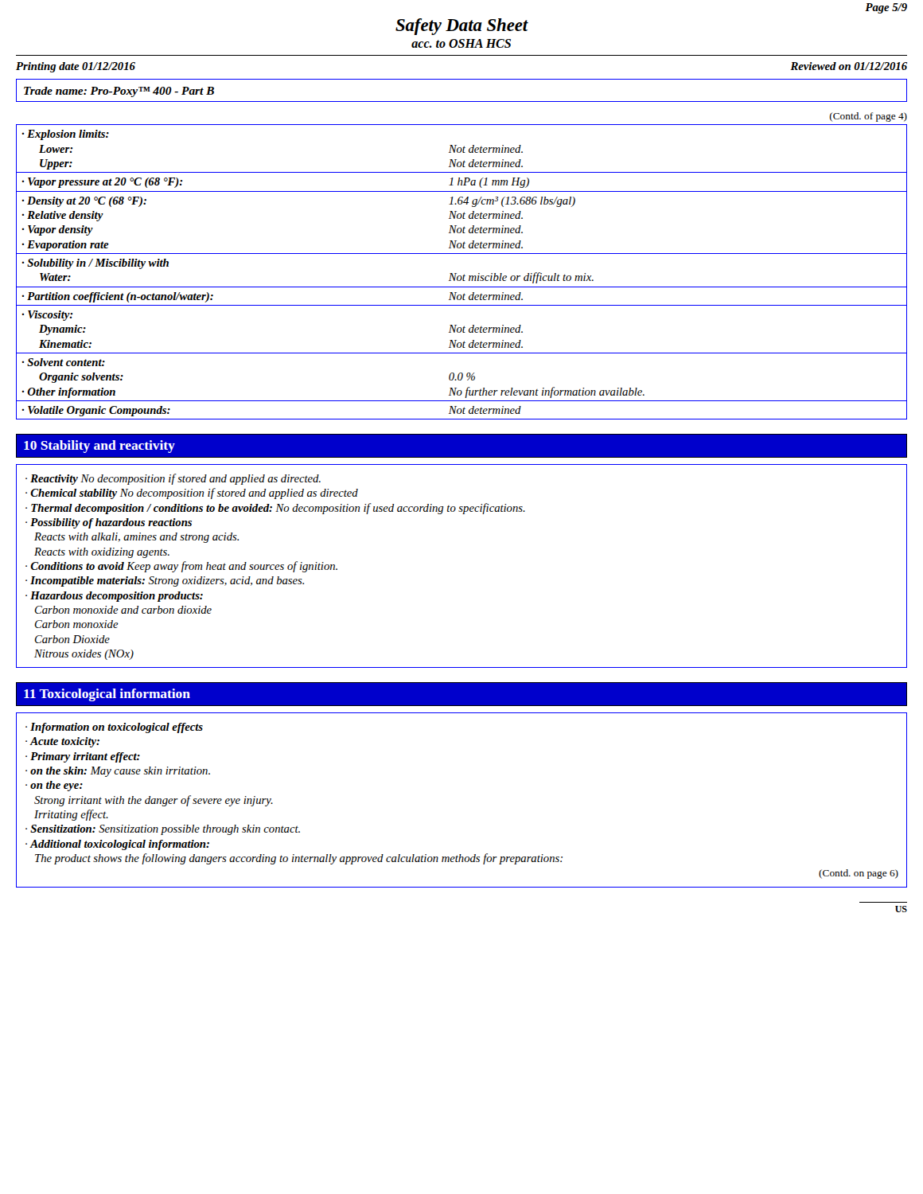Page 5/9
Safety Data Sheet
acc. to OSHA HCS
Printing date 01/12/2016 Reviewed on 01/12/2016
Trade name: Pro-Poxy™ 400 - Part B
(Contd. of page 4)
| · Explosion limits: Lower: Upper: | Not determined. Not determined. |
| · Vapor pressure at 20 °C (68 °F): | 1 hPa (1 mm Hg) |
| · Density at 20 °C (68 °F): · Relative density · Vapor density · Evaporation rate | 1.64 g/cm³ (13.686 lbs/gal) Not determined. Not determined. Not determined. |
| · Solubility in / Miscibility with Water: | Not miscible or difficult to mix. |
| · Partition coefficient (n-octanol/water): | Not determined. |
| · Viscosity: Dynamic: Kinematic: | Not determined. Not determined. |
| · Solvent content: Organic solvents: · Other information | 0.0 % No further relevant information available. |
| · Volatile Organic Compounds: | Not determined |
10 Stability and reactivity
· Reactivity No decomposition if stored and applied as directed.
· Chemical stability No decomposition if stored and applied as directed
· Thermal decomposition / conditions to be avoided: No decomposition if used according to specifications.
· Possibility of hazardous reactions
Reacts with alkali, amines and strong acids.
Reacts with oxidizing agents.
· Conditions to avoid Keep away from heat and sources of ignition.
· Incompatible materials: Strong oxidizers, acid, and bases.
· Hazardous decomposition products:
Carbon monoxide and carbon dioxide
Carbon monoxide
Carbon Dioxide
Nitrous oxides (NOx)
11 Toxicological information
· Information on toxicological effects
· Acute toxicity:
· Primary irritant effect:
· on the skin: May cause skin irritation.
· on the eye:
Strong irritant with the danger of severe eye injury.
Irritating effect.
· Sensitization: Sensitization possible through skin contact.
· Additional toxicological information:
The product shows the following dangers according to internally approved calculation methods for preparations:
(Contd. on page 6)
US